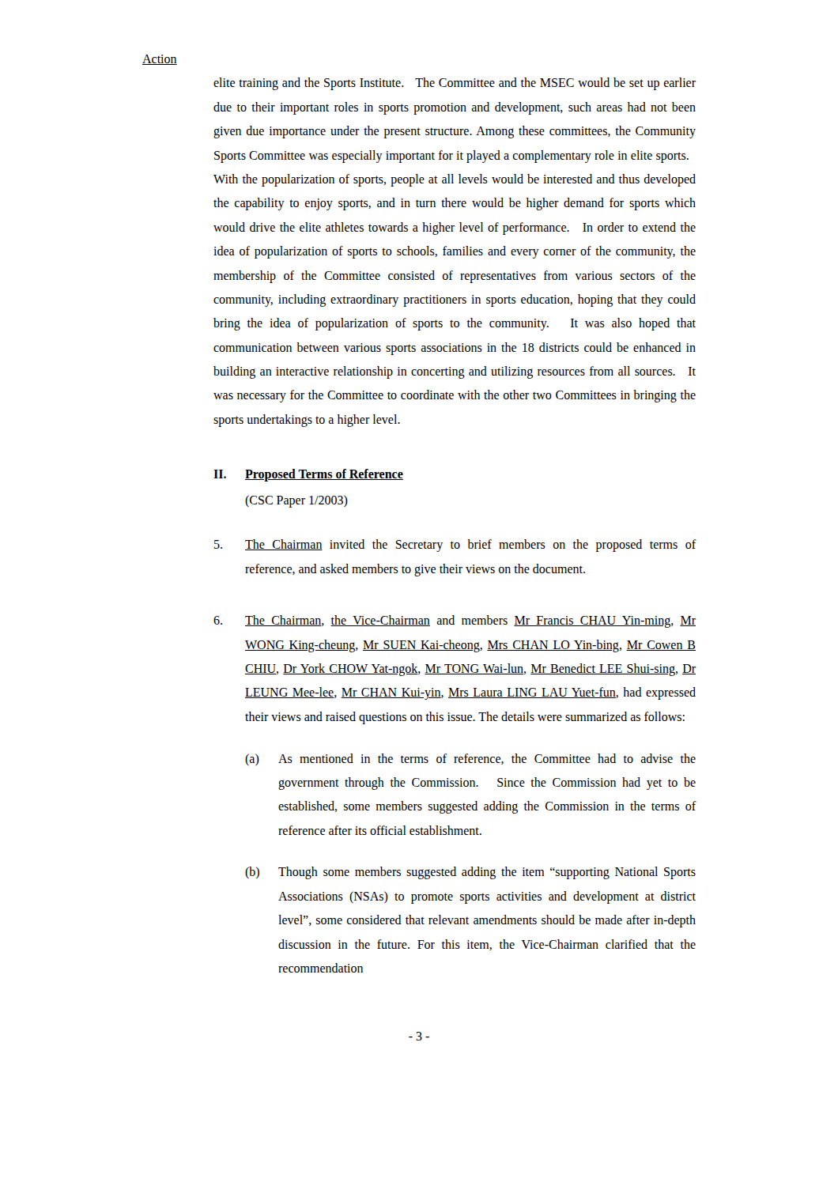Action
elite training and the Sports Institute. The Committee and the MSEC would be set up earlier due to their important roles in sports promotion and development, such areas had not been given due importance under the present structure. Among these committees, the Community Sports Committee was especially important for it played a complementary role in elite sports. With the popularization of sports, people at all levels would be interested and thus developed the capability to enjoy sports, and in turn there would be higher demand for sports which would drive the elite athletes towards a higher level of performance. In order to extend the idea of popularization of sports to schools, families and every corner of the community, the membership of the Committee consisted of representatives from various sectors of the community, including extraordinary practitioners in sports education, hoping that they could bring the idea of popularization of sports to the community. It was also hoped that communication between various sports associations in the 18 districts could be enhanced in building an interactive relationship in concerting and utilizing resources from all sources. It was necessary for the Committee to coordinate with the other two Committees in bringing the sports undertakings to a higher level.
II.
Proposed Terms of Reference
(CSC Paper 1/2003)
5.
The Chairman invited the Secretary to brief members on the proposed terms of reference, and asked members to give their views on the document.
6.
The Chairman, the Vice-Chairman and members Mr Francis CHAU Yin-ming, Mr WONG King-cheung, Mr SUEN Kai-cheong, Mrs CHAN LO Yin-bing, Mr Cowen B CHIU, Dr York CHOW Yat-ngok, Mr TONG Wai-lun, Mr Benedict LEE Shui-sing, Dr LEUNG Mee-lee, Mr CHAN Kui-yin, Mrs Laura LING LAU Yuet-fun, had expressed their views and raised questions on this issue. The details were summarized as follows:
As mentioned in the terms of reference, the Committee had to advise the government through the Commission. Since the Commission had yet to be established, some members suggested adding the Commission in the terms of reference after its official establishment.
Though some members suggested adding the item “supporting National Sports Associations (NSAs) to promote sports activities and development at district level”, some considered that relevant amendments should be made after in-depth discussion in the future. For this item, the Vice-Chairman clarified that the recommendation
- 3 -